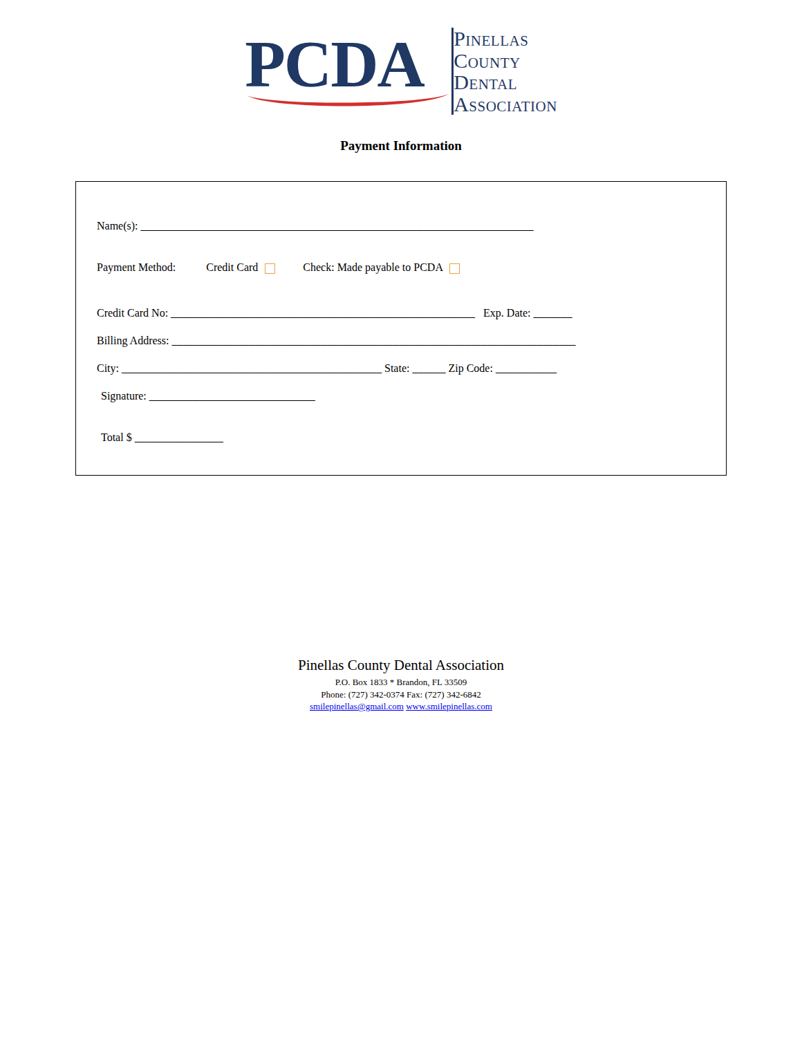| PCDA | | Pinellas County Dental Association |
Payment Information
Name(s): _______________________________________________________________________
Payment Method: Credit Card Check: Made payable to PCDA
Credit Card No: _______________________________________________________ Exp. Date: _______
Billing Address: _________________________________________________________________________
City: _______________________________________________ State: ______ Zip Code: ___________
Signature: ______________________________
Total $ ________________
Pinellas County Dental Association
P.O. Box 1833 * Brandon, FL 33509
Phone: (727) 342-0374 Fax: (727) 342-6842
smilepinellas@gmail.com www.smilepinellas.com